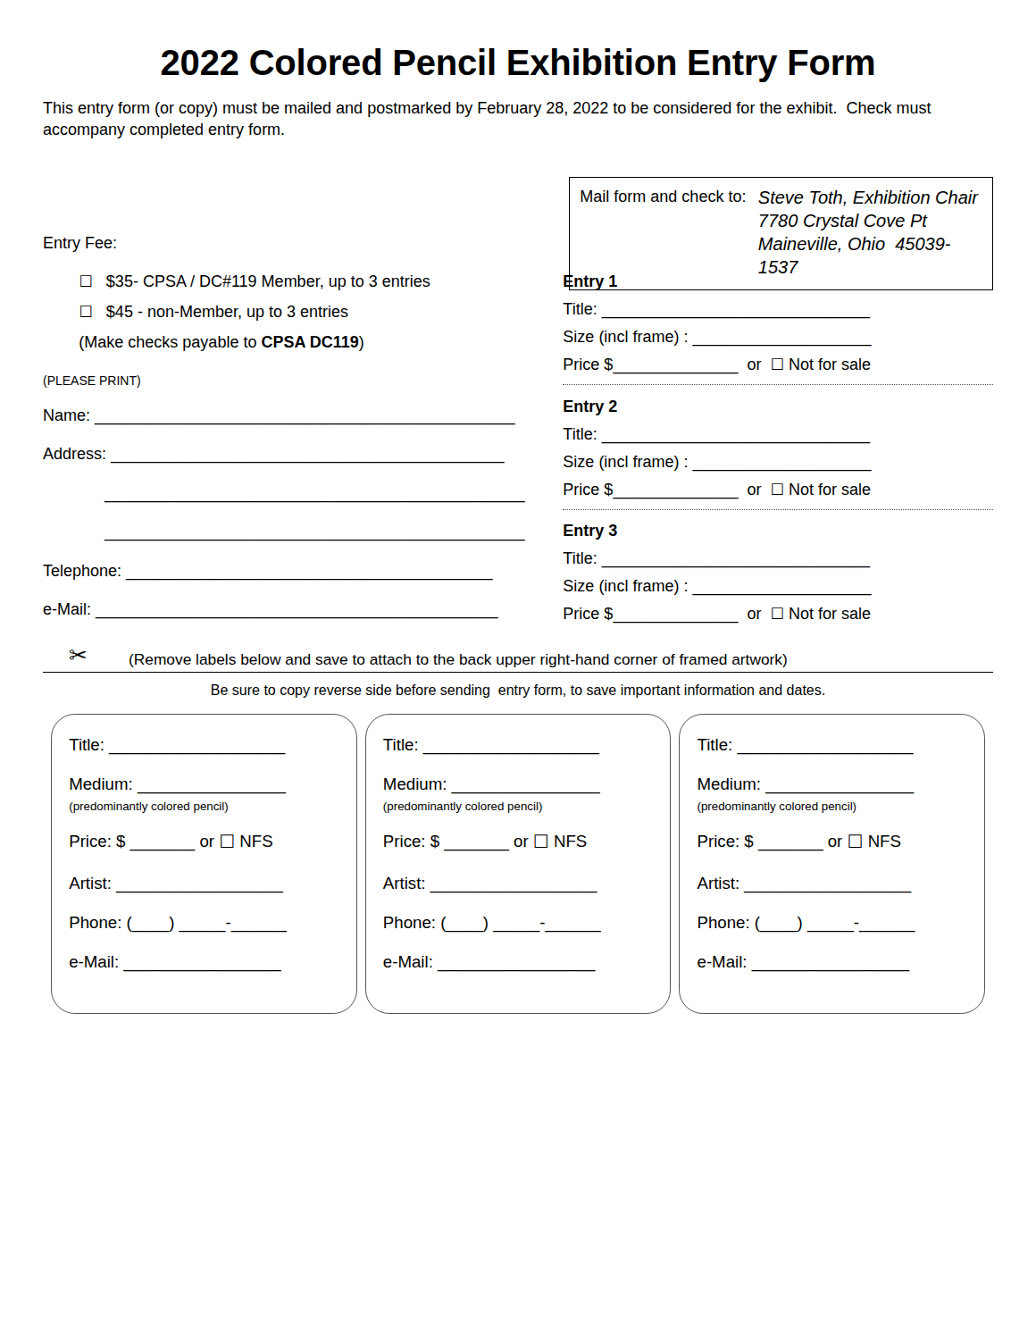2022 Colored Pencil Exhibition Entry Form
This entry form (or copy) must be mailed and postmarked by February 28, 2022 to be considered for the exhibit. Check must accompany completed entry form.
| Mail form and check to: | Steve Toth, Exhibition Chair 7780 Crystal Cove Pt Maineville, Ohio 45039-1537 |
Entry Fee:
☐ $35- CPSA / DC#119 Member, up to 3 entries
☐ $45 - non-Member, up to 3 entries
(Make checks payable to CPSA DC119)
(PLEASE PRINT)
Name: _______________________________________________
Address: ____________________________________________
_______________________________________________
_______________________________________________
Telephone: _________________________________________
e-Mail: _____________________________________________
Entry 1
Title: ______________________________
Size (incl frame) : ____________________
Price $______________ or ☐ Not for sale
Entry 2
Title: ______________________________
Size (incl frame) : ____________________
Price $______________ or ☐ Not for sale
Entry 3
Title: ______________________________
Size (incl frame) : ____________________
Price $______________ or ☐ Not for sale
✂ (Remove labels below and save to attach to the back upper right-hand corner of framed artwork)
Be sure to copy reverse side before sending entry form, to save important information and dates.
Title: ___________________
Medium: ________________
(predominantly colored pencil)
Price: $ _______ or ☐ NFS
Artist: __________________
Phone: (____) _____-______
e-Mail: _________________
Title: ___________________
Medium: ________________
(predominantly colored pencil)
Price: $ _______ or ☐ NFS
Artist: __________________
Phone: (____) _____-______
e-Mail: _________________
Title: ___________________
Medium: ________________
(predominantly colored pencil)
Price: $ _______ or ☐ NFS
Artist: __________________
Phone: (____) _____-______
e-Mail: _________________